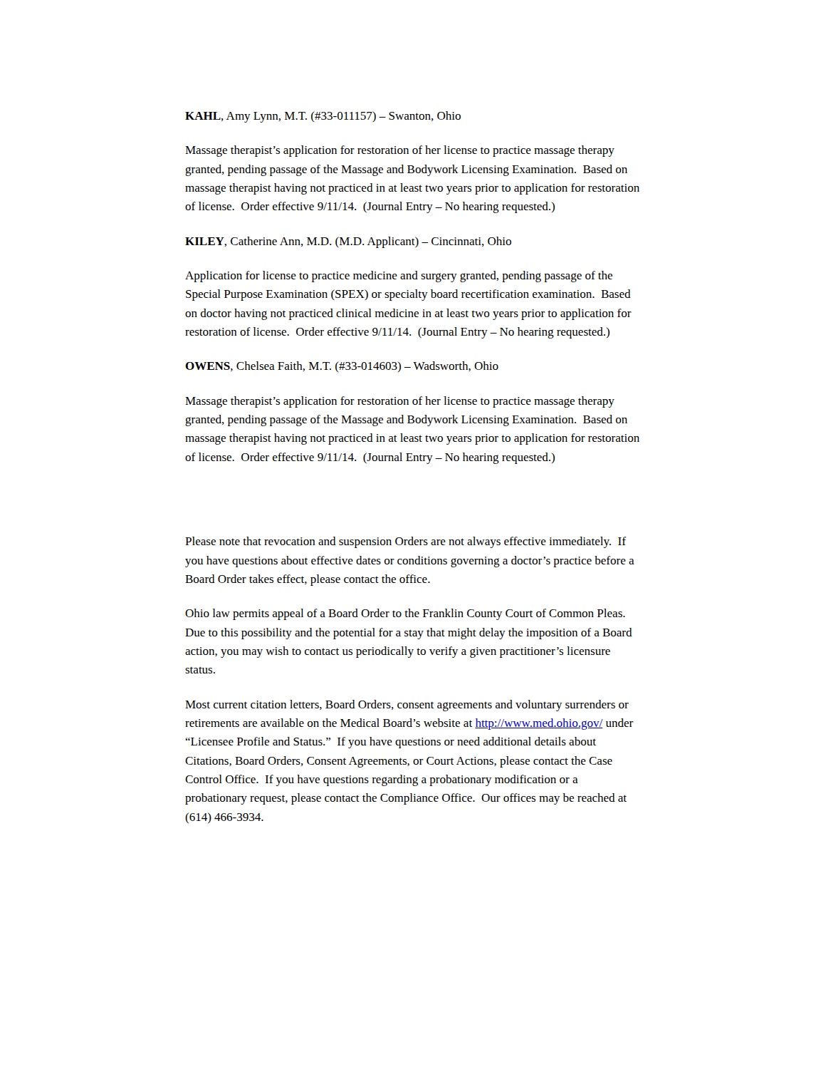KAHL, Amy Lynn, M.T. (#33-011157) – Swanton, Ohio
Massage therapist’s application for restoration of her license to practice massage therapy granted, pending passage of the Massage and Bodywork Licensing Examination. Based on massage therapist having not practiced in at least two years prior to application for restoration of license. Order effective 9/11/14. (Journal Entry – No hearing requested.)
KILEY, Catherine Ann, M.D. (M.D. Applicant) – Cincinnati, Ohio
Application for license to practice medicine and surgery granted, pending passage of the Special Purpose Examination (SPEX) or specialty board recertification examination. Based on doctor having not practiced clinical medicine in at least two years prior to application for restoration of license. Order effective 9/11/14. (Journal Entry – No hearing requested.)
OWENS, Chelsea Faith, M.T. (#33-014603) – Wadsworth, Ohio
Massage therapist’s application for restoration of her license to practice massage therapy granted, pending passage of the Massage and Bodywork Licensing Examination. Based on massage therapist having not practiced in at least two years prior to application for restoration of license. Order effective 9/11/14. (Journal Entry – No hearing requested.)
Please note that revocation and suspension Orders are not always effective immediately. If you have questions about effective dates or conditions governing a doctor’s practice before a Board Order takes effect, please contact the office.
Ohio law permits appeal of a Board Order to the Franklin County Court of Common Pleas. Due to this possibility and the potential for a stay that might delay the imposition of a Board action, you may wish to contact us periodically to verify a given practitioner’s licensure status.
Most current citation letters, Board Orders, consent agreements and voluntary surrenders or retirements are available on the Medical Board’s website at http://www.med.ohio.gov/ under “Licensee Profile and Status.” If you have questions or need additional details about Citations, Board Orders, Consent Agreements, or Court Actions, please contact the Case Control Office. If you have questions regarding a probationary modification or a probationary request, please contact the Compliance Office. Our offices may be reached at (614) 466-3934.